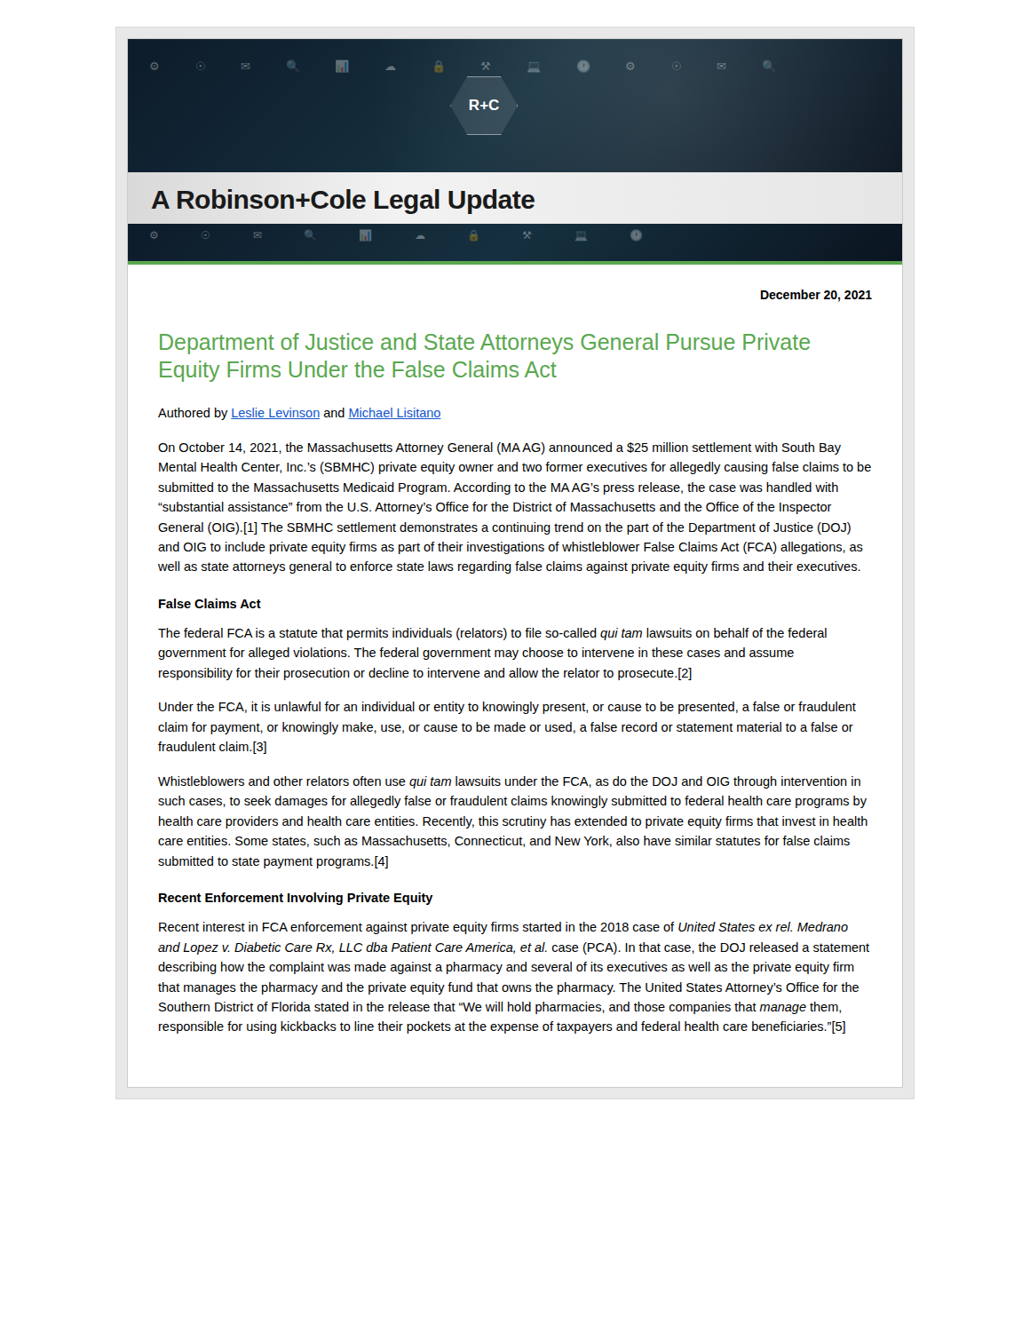⚙ ☉ ✉ 🔍 📊 ☁ 🔒 ⚒ 💻 🕐 ⚙ ☉ ✉ 🔍
R+C
A Robinson+Cole Legal Update
⚙ ☉ ✉ 🔍 📊 ☁ 🔒 ⚒ 💻 🕐
December 20, 2021
Department of Justice and State Attorneys General Pursue Private Equity Firms Under the False Claims Act
Authored by Leslie Levinson and Michael Lisitano
On October 14, 2021, the Massachusetts Attorney General (MA AG) announced a $25 million settlement with South Bay Mental Health Center, Inc.’s (SBMHC) private equity owner and two former executives for allegedly causing false claims to be submitted to the Massachusetts Medicaid Program. According to the MA AG’s press release, the case was handled with “substantial assistance” from the U.S. Attorney’s Office for the District of Massachusetts and the Office of the Inspector General (OIG).[1] The SBMHC settlement demonstrates a continuing trend on the part of the Department of Justice (DOJ) and OIG to include private equity firms as part of their investigations of whistleblower False Claims Act (FCA) allegations, as well as state attorneys general to enforce state laws regarding false claims against private equity firms and their executives.
False Claims Act
The federal FCA is a statute that permits individuals (relators) to file so-called qui tam lawsuits on behalf of the federal government for alleged violations. The federal government may choose to intervene in these cases and assume responsibility for their prosecution or decline to intervene and allow the relator to prosecute.[2]
Under the FCA, it is unlawful for an individual or entity to knowingly present, or cause to be presented, a false or fraudulent claim for payment, or knowingly make, use, or cause to be made or used, a false record or statement material to a false or fraudulent claim.[3]
Whistleblowers and other relators often use qui tam lawsuits under the FCA, as do the DOJ and OIG through intervention in such cases, to seek damages for allegedly false or fraudulent claims knowingly submitted to federal health care programs by health care providers and health care entities. Recently, this scrutiny has extended to private equity firms that invest in health care entities. Some states, such as Massachusetts, Connecticut, and New York, also have similar statutes for false claims submitted to state payment programs.[4]
Recent Enforcement Involving Private Equity
Recent interest in FCA enforcement against private equity firms started in the 2018 case of United States ex rel. Medrano and Lopez v. Diabetic Care Rx, LLC dba Patient Care America, et al. case (PCA). In that case, the DOJ released a statement describing how the complaint was made against a pharmacy and several of its executives as well as the private equity firm that manages the pharmacy and the private equity fund that owns the pharmacy. The United States Attorney’s Office for the Southern District of Florida stated in the release that “We will hold pharmacies, and those companies that manage them, responsible for using kickbacks to line their pockets at the expense of taxpayers and federal health care beneficiaries.”[5]